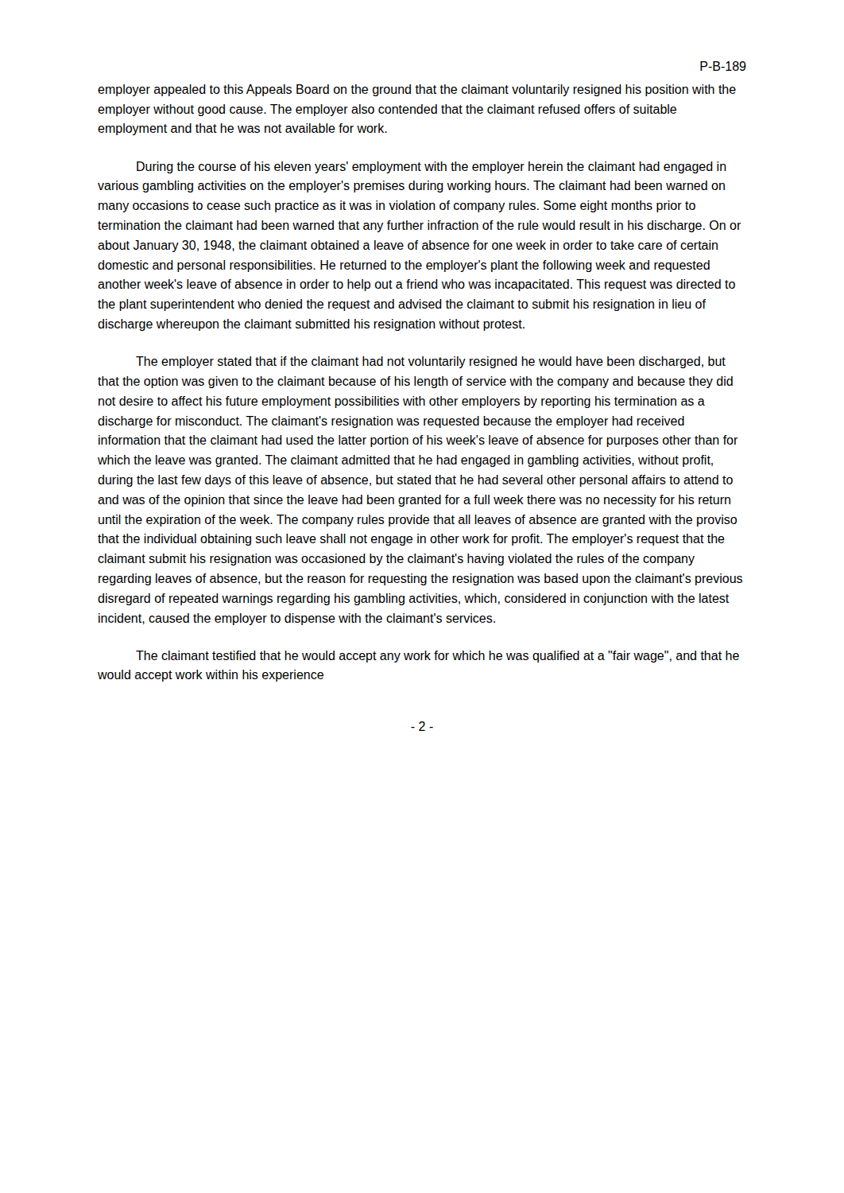P-B-189
employer appealed to this Appeals Board on the ground that the claimant voluntarily resigned his position with the employer without good cause. The employer also contended that the claimant refused offers of suitable employment and that he was not available for work.
During the course of his eleven years' employment with the employer herein the claimant had engaged in various gambling activities on the employer's premises during working hours. The claimant had been warned on many occasions to cease such practice as it was in violation of company rules. Some eight months prior to termination the claimant had been warned that any further infraction of the rule would result in his discharge. On or about January 30, 1948, the claimant obtained a leave of absence for one week in order to take care of certain domestic and personal responsibilities. He returned to the employer's plant the following week and requested another week's leave of absence in order to help out a friend who was incapacitated. This request was directed to the plant superintendent who denied the request and advised the claimant to submit his resignation in lieu of discharge whereupon the claimant submitted his resignation without protest.
The employer stated that if the claimant had not voluntarily resigned he would have been discharged, but that the option was given to the claimant because of his length of service with the company and because they did not desire to affect his future employment possibilities with other employers by reporting his termination as a discharge for misconduct. The claimant's resignation was requested because the employer had received information that the claimant had used the latter portion of his week's leave of absence for purposes other than for which the leave was granted. The claimant admitted that he had engaged in gambling activities, without profit, during the last few days of this leave of absence, but stated that he had several other personal affairs to attend to and was of the opinion that since the leave had been granted for a full week there was no necessity for his return until the expiration of the week. The company rules provide that all leaves of absence are granted with the proviso that the individual obtaining such leave shall not engage in other work for profit. The employer's request that the claimant submit his resignation was occasioned by the claimant's having violated the rules of the company regarding leaves of absence, but the reason for requesting the resignation was based upon the claimant's previous disregard of repeated warnings regarding his gambling activities, which, considered in conjunction with the latest incident, caused the employer to dispense with the claimant's services.
The claimant testified that he would accept any work for which he was qualified at a "fair wage", and that he would accept work within his experience
- 2 -